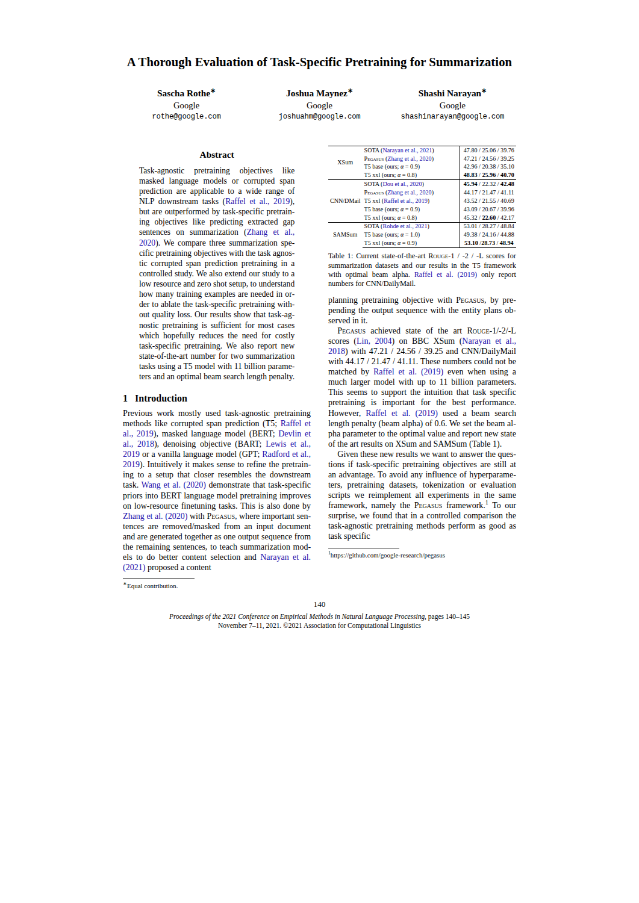A Thorough Evaluation of Task-Specific Pretraining for Summarization
Sascha Rothe∗
Google
rothe@google.com
Joshua Maynez∗
Google
joshuahm@google.com
Shashi Narayan∗
Google
shashinarayan@google.com
Abstract
Task-agnostic pretraining objectives like masked language models or corrupted span prediction are applicable to a wide range of NLP downstream tasks (Raffel et al., 2019), but are outperformed by task-specific pretraining objectives like predicting extracted gap sentences on summarization (Zhang et al., 2020). We compare three summarization specific pretraining objectives with the task agnostic corrupted span prediction pretraining in a controlled study. We also extend our study to a low resource and zero shot setup, to understand how many training examples are needed in order to ablate the task-specific pretraining without quality loss. Our results show that task-agnostic pretraining is sufficient for most cases which hopefully reduces the need for costly task-specific pretraining. We also report new state-of-the-art number for two summarization tasks using a T5 model with 11 billion parameters and an optimal beam search length penalty.
1 Introduction
Previous work mostly used task-agnostic pretraining methods like corrupted span prediction (T5; Raffel et al., 2019), masked language model (BERT; Devlin et al., 2018), denoising objective (BART; Lewis et al., 2019 or a vanilla language model (GPT; Radford et al., 2019). Intuitively it makes sense to refine the pretraining to a setup that closer resembles the downstream task. Wang et al. (2020) demonstrate that task-specific priors into BERT language model pretraining improves on low-resource finetuning tasks. This is also done by Zhang et al. (2020) with Pegasus, where important sentences are removed/masked from an input document and are generated together as one output sequence from the remaining sentences, to teach summarization models to do better content selection and Narayan et al. (2021) proposed a content
∗Equal contribution.
| XSum | SOTA ( Narayan et al., 2021 ) | 47.80 / 25.06 / 39.76 |
| Pegasus ( Zhang et al., 2020 ) | 47.21 / 24.56 / 39.25 |
| T5 base (ours; α = 0.9) | 42.96 / 20.38 / 35.10 |
| T5 xxl (ours; α = 0.8) | 48.83 / 25.96 / 40.70 |
| CNN/DMail | SOTA ( Dou et al., 2020 ) | 45.94 / 22.32 / 42.48 |
| Pegasus ( Zhang et al., 2020 ) | 44.17 / 21.47 / 41.11 |
| T5 xxl ( Raffel et al., 2019 ) | 43.52 / 21.55 / 40.69 |
| T5 base (ours; α = 0.9) | 43.09 / 20.67 / 39.96 |
| T5 xxl (ours; α = 0.8) | 45.32 / 22.60 / 42.17 |
| SAMSum | SOTA ( Rohde et al., 2021 ) | 53.01 / 28.27 / 48.84 |
| T5 base (ours; α = 1.0) | 49.38 / 24.16 / 44.88 |
| T5 xxl (ours; α = 0.9) | 53.10 / 28.73 / 48.94 |
Table 1: Current state-of-the-art Rouge-1 / -2 / -L scores for summarization datasets and our results in the T5 framework with optimal beam alpha. Raffel et al. (2019) only report numbers for CNN/DailyMail.
planning pretraining objective with Pegasus, by pre-pending the output sequence with the entity plans observed in it.
Pegasus achieved state of the art Rouge-1/-2/-L scores (Lin, 2004) on BBC XSum (Narayan et al., 2018) with 47.21 / 24.56 / 39.25 and CNN/DailyMail with 44.17 / 21.47 / 41.11. These numbers could not be matched by Raffel et al. (2019) even when using a much larger model with up to 11 billion parameters. This seems to support the intuition that task specific pretraining is important for the best performance. However, Raffel et al. (2019) used a beam search length penalty (beam alpha) of 0.6. We set the beam alpha parameter to the optimal value and report new state of the art results on XSum and SAMSum (Table 1).
Given these new results we want to answer the questions if task-specific pretraining objectives are still at an advantage. To avoid any influence of hyperparameters, pretraining datasets, tokenization or evaluation scripts we reimplement all experiments in the same framework, namely the Pegasus framework.1 To our surprise, we found that in a controlled comparison the task-agnostic pretraining methods perform as good as task specific
1https://github.com/google-research/pegasus
140
Proceedings of the 2021 Conference on Empirical Methods in Natural Language Processing, pages 140–145
November 7–11, 2021. ©2021 Association for Computational Linguistics